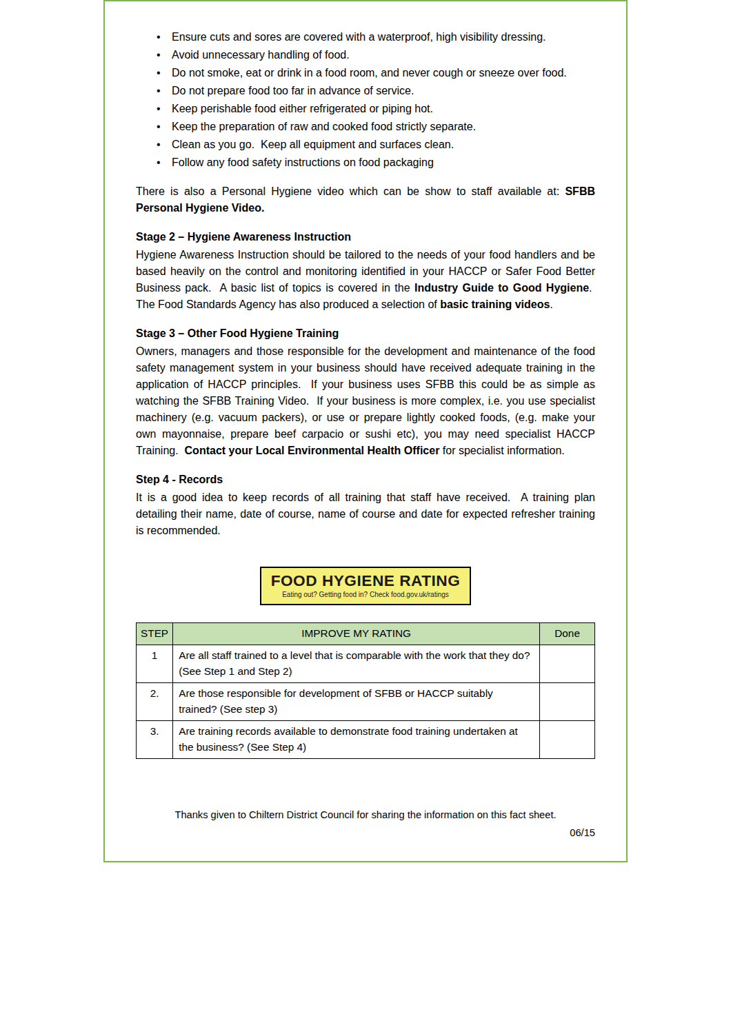Ensure cuts and sores are covered with a waterproof, high visibility dressing.
Avoid unnecessary handling of food.
Do not smoke, eat or drink in a food room, and never cough or sneeze over food.
Do not prepare food too far in advance of service.
Keep perishable food either refrigerated or piping hot.
Keep the preparation of raw and cooked food strictly separate.
Clean as you go. Keep all equipment and surfaces clean.
Follow any food safety instructions on food packaging
There is also a Personal Hygiene video which can be show to staff available at: SFBB Personal Hygiene Video.
Stage 2 – Hygiene Awareness Instruction
Hygiene Awareness Instruction should be tailored to the needs of your food handlers and be based heavily on the control and monitoring identified in your HACCP or Safer Food Better Business pack. A basic list of topics is covered in the Industry Guide to Good Hygiene. The Food Standards Agency has also produced a selection of basic training videos.
Stage 3 – Other Food Hygiene Training
Owners, managers and those responsible for the development and maintenance of the food safety management system in your business should have received adequate training in the application of HACCP principles. If your business uses SFBB this could be as simple as watching the SFBB Training Video. If your business is more complex, i.e. you use specialist machinery (e.g. vacuum packers), or use or prepare lightly cooked foods, (e.g. make your own mayonnaise, prepare beef carpacio or sushi etc), you may need specialist HACCP Training. Contact your Local Environmental Health Officer for specialist information.
Step 4 - Records
It is a good idea to keep records of all training that staff have received. A training plan detailing their name, date of course, name of course and date for expected refresher training is recommended.
FOOD HYGIENE RATING
Eating out? Getting food in? Check food.gov.uk/ratings
| STEP | IMPROVE MY RATING | Done |
| --- | --- | --- |
| 1 | Are all staff trained to a level that is comparable with the work that they do? (See Step 1 and Step 2) | |
| 2. | Are those responsible for development of SFBB or HACCP suitably trained? (See step 3) | |
| 3. | Are training records available to demonstrate food training undertaken at the business? (See Step 4) | |
Thanks given to Chiltern District Council for sharing the information on this fact sheet.
06/15